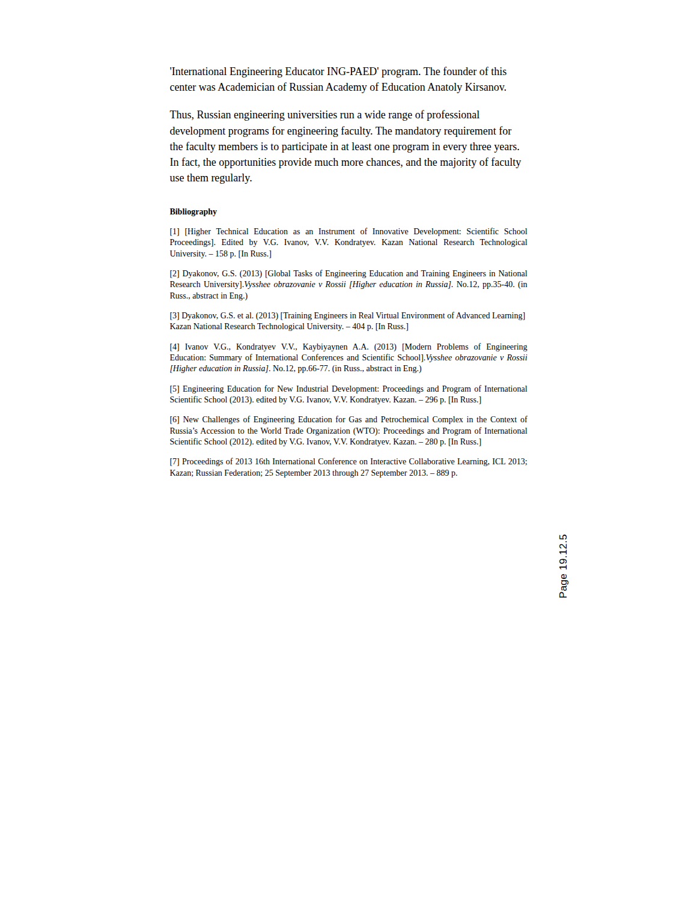'International Engineering Educator ING-PAED' program. The founder of this center was Academician of Russian Academy of Education Anatoly Kirsanov.
Thus, Russian engineering universities run a wide range of professional development programs for engineering faculty. The mandatory requirement for the faculty members is to participate in at least one program in every three years. In fact, the opportunities provide much more chances, and the majority of faculty use them regularly.
Bibliography
[1] [Higher Technical Education as an Instrument of Innovative Development: Scientific School Proceedings]. Edited by V.G. Ivanov, V.V. Kondratyev. Kazan National Research Technological University. – 158 p. [In Russ.]
[2] Dyakonov, G.S. (2013) [Global Tasks of Engineering Education and Training Engineers in National Research University].Vysshee obrazovanie v Rossii [Higher education in Russia]. No.12, pp.35-40. (in Russ., abstract in Eng.)
[3] Dyakonov, G.S. et al. (2013) [Training Engineers in Real Virtual Environment of Advanced Learning] Kazan National Research Technological University. – 404 p. [In Russ.]
[4] Ivanov V.G., Kondratyev V.V., Kaybiyaynen A.A. (2013) [Modern Problems of Engineering Education: Summary of International Conferences and Scientific School].Vysshee obrazovanie v Rossii [Higher education in Russia]. No.12, pp.66-77. (in Russ., abstract in Eng.)
[5] Engineering Education for New Industrial Development: Proceedings and Program of International Scientific School (2013). edited by V.G. Ivanov, V.V. Kondratyev. Kazan. – 296 p. [In Russ.]
[6] New Challenges of Engineering Education for Gas and Petrochemical Complex in the Context of Russia’s Accession to the World Trade Organization (WTO): Proceedings and Program of International Scientific School (2012). edited by V.G. Ivanov, V.V. Kondratyev. Kazan. – 280 p. [In Russ.]
[7] Proceedings of 2013 16th International Conference on Interactive Collaborative Learning, ICL 2013; Kazan; Russian Federation; 25 September 2013 through 27 September 2013. – 889 p.
Page 19.12.5